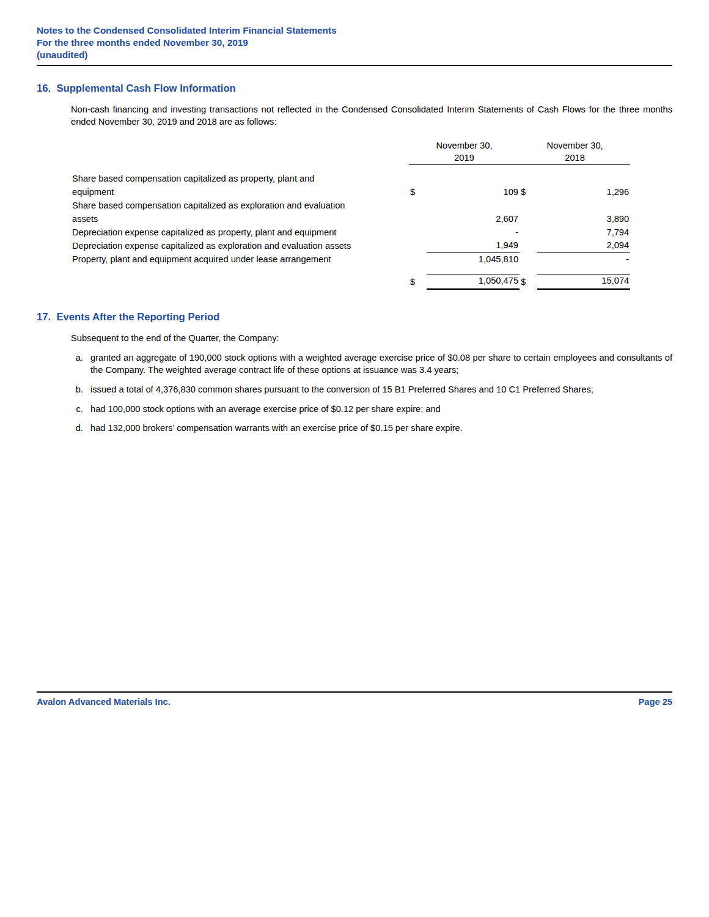Notes to the Condensed Consolidated Interim Financial Statements
For the three months ended November 30, 2019
(unaudited)
16. Supplemental Cash Flow Information
Non-cash financing and investing transactions not reflected in the Condensed Consolidated Interim Statements of Cash Flows for the three months ended November 30, 2019 and 2018 are as follows:
| | November 30, 2019 | November 30, 2018 |
| Share based compensation capitalized as property, plant and | | | | |
| equipment | $ | 109 | $ | 1,296 |
| Share based compensation capitalized as exploration and evaluation | | | | |
| assets | | 2,607 | | 3,890 |
| Depreciation expense capitalized as property, plant and equipment | | - | | 7,794 |
| Depreciation expense capitalized as exploration and evaluation assets | | 1,949 | | 2,094 |
| Property, plant and equipment acquired under lease arrangement | | 1,045,810 | | - |
| | $ | 1,050,475 | $ | 15,074 |
17. Events After the Reporting Period
Subsequent to the end of the Quarter, the Company:
granted an aggregate of 190,000 stock options with a weighted average exercise price of $0.08 per share to certain employees and consultants of the Company. The weighted average contract life of these options at issuance was 3.4 years;
issued a total of 4,376,830 common shares pursuant to the conversion of 15 B1 Preferred Shares and 10 C1 Preferred Shares;
had 100,000 stock options with an average exercise price of $0.12 per share expire; and
had 132,000 brokers’ compensation warrants with an exercise price of $0.15 per share expire.
Avalon Advanced Materials Inc. Page 25